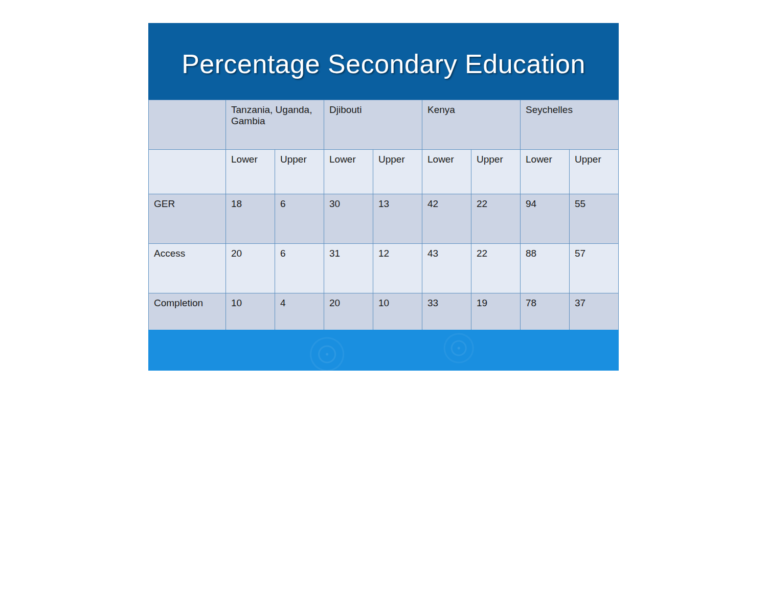Percentage Secondary Education
| | Tanzania, Uganda, Gambia | Djibouti | Kenya | Seychelles |
| --- | --- | --- | --- | --- |
| | Lower | Upper | Lower | Upper | Lower | Upper | Lower | Upper |
| GER | 18 | 6 | 30 | 13 | 42 | 22 | 94 | 55 |
| Access | 20 | 6 | 31 | 12 | 43 | 22 | 88 | 57 |
| Completion | 10 | 4 | 20 | 10 | 33 | 19 | 78 | 37 |